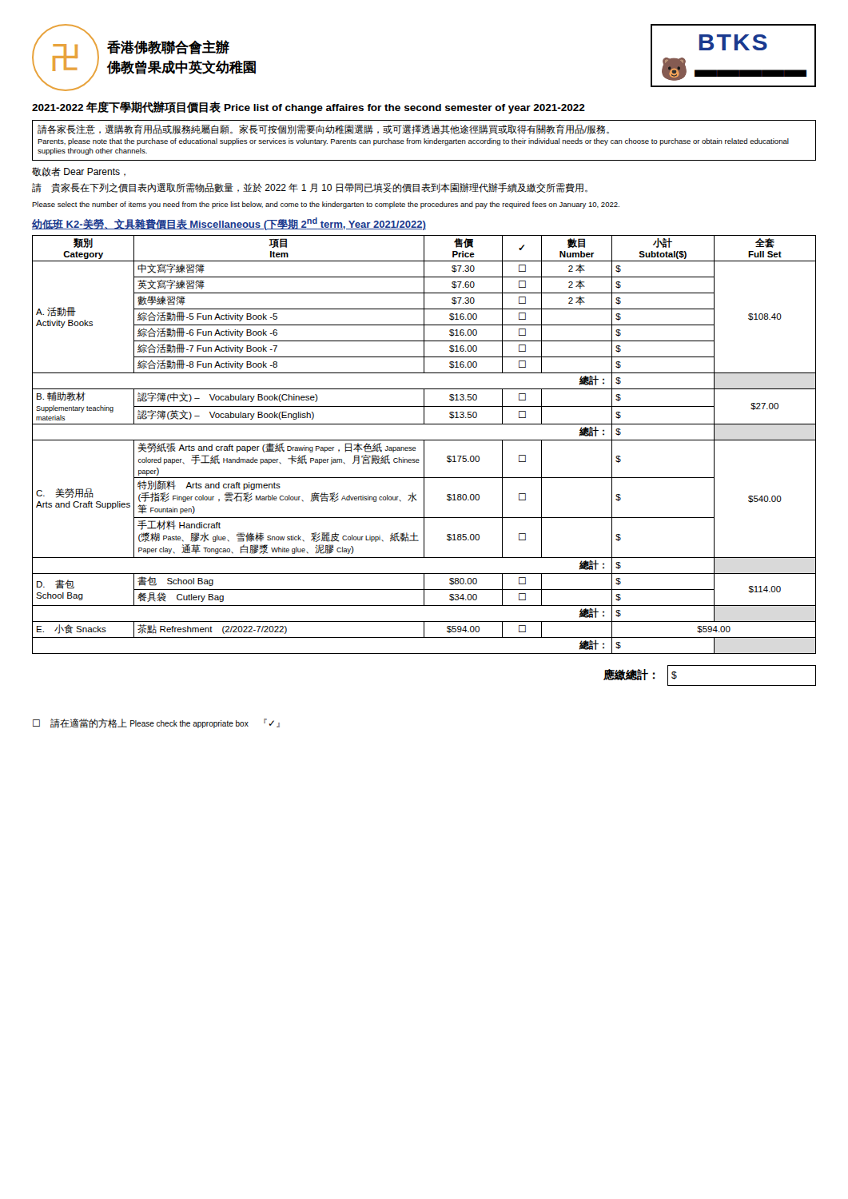卍
香港佛教聯合會主辦
佛教曾果成中英文幼稚園
BTKS
🐻 ▬▬▬▬▬
2021-2022 年度下學期代辦項目價目表 Price list of change affaires for the second semester of year 2021-2022
請各家長注意，選購教育用品或服務純屬自願。家長可按個別需要向幼稚園選購，或可選擇透過其他途徑購買或取得有關教育用品/服務。
Parents, please note that the purchase of educational supplies or services is voluntary. Parents can purchase from kindergarten according to their individual needs or they can choose to purchase or obtain related educational supplies through other channels.
敬啟者 Dear Parents，
請　貴家長在下列之價目表內選取所需物品數量，並於 2022 年 1 月 10 日帶同已填妥的價目表到本園辦理代辦手續及繳交所需費用。
Please select the number of items you need from the price list below, and come to the kindergarten to complete the procedures and pay the required fees on January 10, 2022.
幼低班 K2-美勞、文具雜費價目表 Miscellaneous (下學期 2nd term, Year 2021/2022)
| 類別 Category | 項目 Item | 售價 Price | ✓ | 數目 Number | 小計 Subtotal($) | 全套 Full Set |
| --- | --- | --- | --- | --- | --- | --- |
| A. 活動冊 Activity Books | 中文寫字練習簿 | $7.30 | ☐ | 2 本 | $ | $108.40 |
| 英文寫字練習簿 | $7.60 | ☐ | 2 本 | $ |
| 數學練習簿 | $7.30 | ☐ | 2 本 | $ |
| 綜合活動冊-5 Fun Activity Book -5 | $16.00 | ☐ | | $ |
| 綜合活動冊-6 Fun Activity Book -6 | $16.00 | ☐ | | $ |
| 綜合活動冊-7 Fun Activity Book -7 | $16.00 | ☐ | | $ |
| 綜合活動冊-8 Fun Activity Book -8 | $16.00 | ☐ | | $ |
| 總計： | $ | |
| B. 輔助教材 Supplementary teaching materials | 認字簿(中文) – Vocabulary Book(Chinese) | $13.50 | ☐ | | $ | $27.00 |
| 認字簿(英文) – Vocabulary Book(English) | $13.50 | ☐ | | $ |
| 總計： | $ | |
| C. 美勞用品 Arts and Craft Supplies | 美勞紙張 Arts and craft paper (畫紙 Drawing Paper ，日本色紙 Japanese colored paper 、手工紙 Handmade paper 、卡紙 Paper jam 、月宮殿紙 Chinese paper ) | $175.00 | ☐ | | $ | $540.00 |
| 特別顏料 Arts and craft pigments (手指彩 Finger colour ，雲石彩 Marble Colour 、廣告彩 Advertising colour 、水筆 Fountain pen ) | $180.00 | ☐ | | $ |
| 手工材料 Handicraft (漿糊 Paste 、膠水 glue 、雪條棒 Snow stick 、彩麗皮 Colour Lippi 、紙黏土 Paper clay 、通草 Tongcao 、白膠漿 White glue 、泥膠 Clay ) | $185.00 | ☐ | | $ |
| 總計： | $ | |
| D. 書包 School Bag | 書包 School Bag | $80.00 | ☐ | | $ | $114.00 |
| 餐具袋 Cutlery Bag | $34.00 | ☐ | | $ |
| 總計： | $ | |
| E. 小食 Snacks | 茶點 Refreshment (2/2022-7/2022) | $594.00 | ☐ | | $594.00 |
| 總計： | $ | |
應繳總計：
$
☐　請在適當的方格上 Please check the appropriate box　『✓』